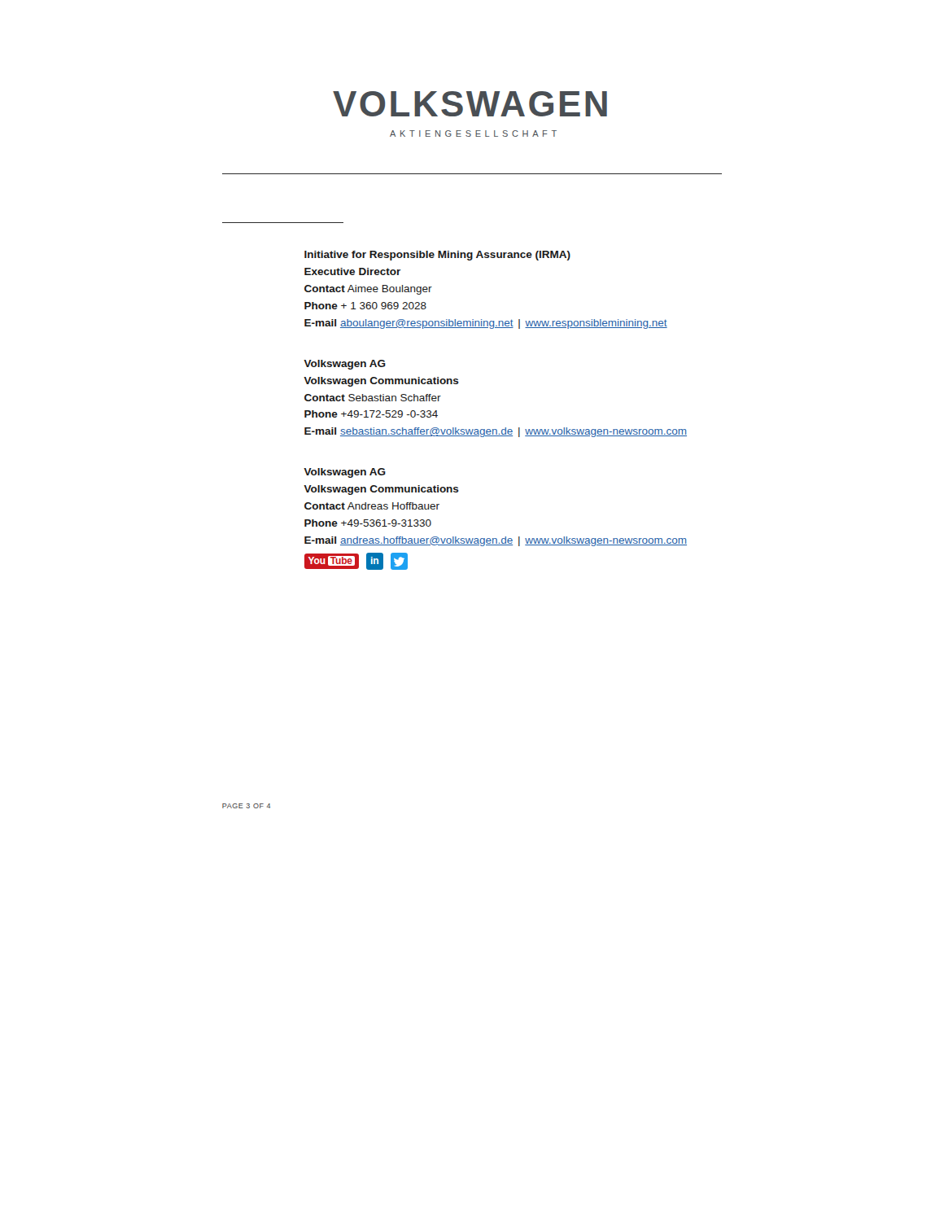VOLKSWAGEN
AKTIENGESELLSCHAFT
Initiative for Responsible Mining Assurance (IRMA)
Executive Director
Contact Aimee Boulanger
Phone + 1 360 969 2028
E-mail aboulanger@responsiblemining.net | www.responsibleminining.net
Volkswagen AG
Volkswagen Communications
Contact Sebastian Schaffer
Phone +49-172-529 -0-334
E-mail sebastian.schaffer@volkswagen.de | www.volkswagen-newsroom.com
Volkswagen AG
Volkswagen Communications
Contact Andreas Hoffbauer
Phone +49-5361-9-31330
E-mail andreas.hoffbauer@volkswagen.de | www.volkswagen-newsroom.com
YouTube in
Page 3 of 4